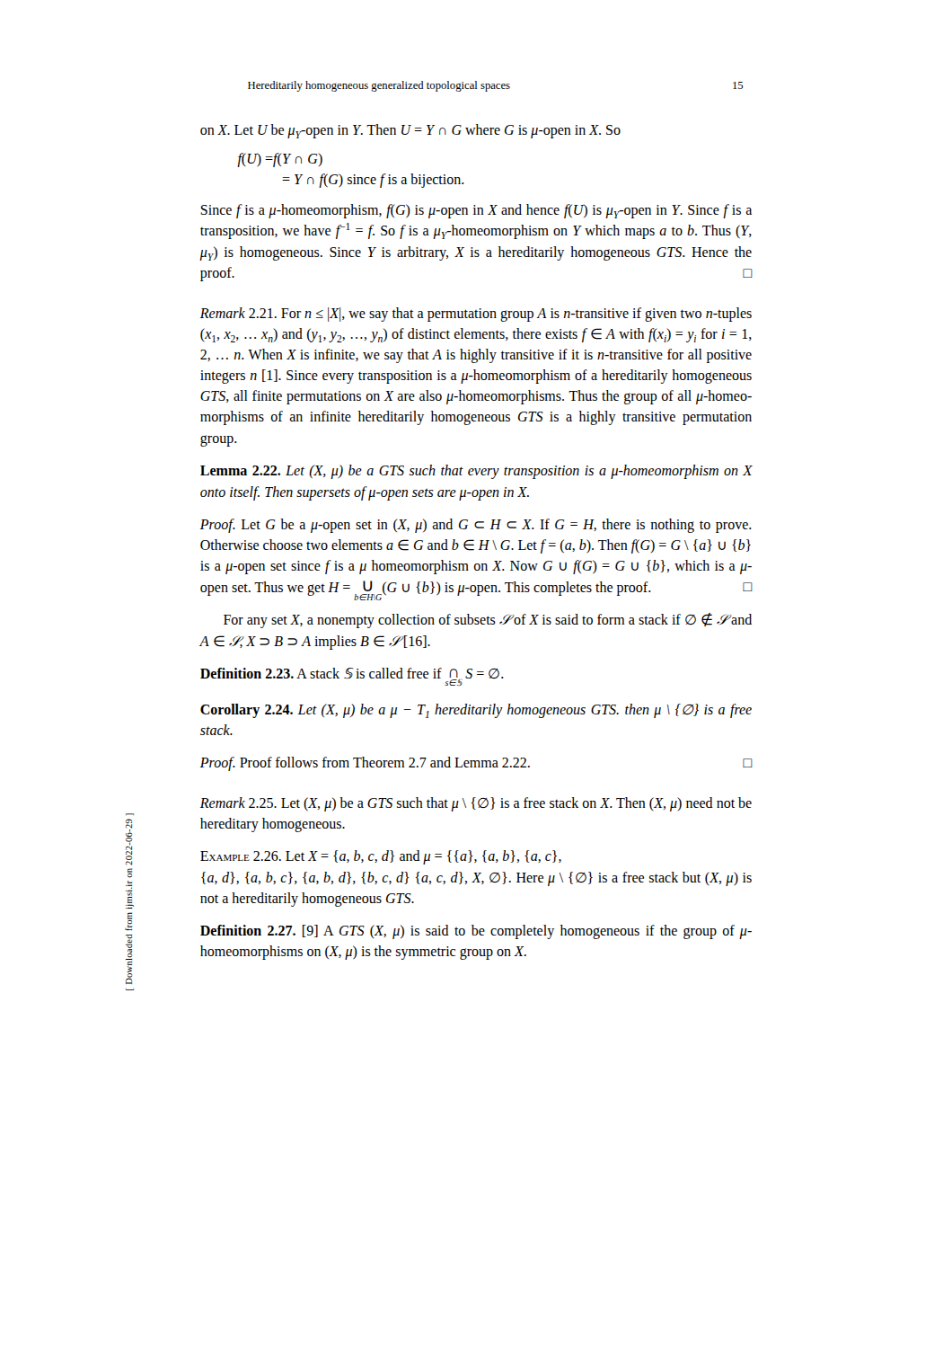Hereditarily homogeneous generalized topological spaces 15
on X. Let U be μY-open in Y. Then U = Y ∩ G where G is μ-open in X. So
f(U) =f(Y ∩ G) = Y ∩ f(G) since f is a bijection.
Since f is a μ-homeomorphism, f(G) is μ-open in X and hence f(U) is μY-open in Y. Since f is a transposition, we have f−1 = f. So f is a μY-homeomorphism on Y which maps a to b. Thus (Y, μY) is homogeneous. Since Y is arbitrary, X is a hereditarily homogeneous GTS. Hence the proof. □
Remark 2.21. For n ≤ |X|, we say that a permutation group A is n-transitive if given two n-tuples (x1, x2, … xn) and (y1, y2, …, yn) of distinct elements, there exists f ∈ A with f(xi) = yi for i = 1, 2, … n. When X is infinite, we say that A is highly transitive if it is n-transitive for all positive integers n [1]. Since every transposition is a μ-homeomorphism of a hereditarily homogeneous GTS, all finite permutations on X are also μ-homeomorphisms. Thus the group of all μ-homeomorphisms of an infinite hereditarily homogeneous GTS is a highly transitive permutation group.
Lemma 2.22. Let (X, μ) be a GTS such that every transposition is a μ-homeomorphism on X onto itself. Then supersets of μ-open sets are μ-open in X.
Proof. Let G be a μ-open set in (X, μ) and G ⊂ H ⊂ X. If G = H, there is nothing to prove. Otherwise choose two elements a ∈ G and b ∈ H \ G. Let f = (a, b). Then f(G) = G \ {a} ∪ {b} is a μ-open set since f is a μ homeomorphism on X. Now G ∪ f(G) = G ∪ {b}, which is a μ-open set. Thus we get H = ∪b∈H\G(G ∪ {b}) is μ-open. This completes the proof. □
For any set X, a nonempty collection of subsets 𝒮 of X is said to form a stack if ∅ ∉ 𝒮 and A ∈ 𝒮, X ⊃ B ⊃ A implies B ∈ 𝒮 [16].
Definition 2.23. A stack 𝕊 is called free if ∩s∈𝕊 S = ∅.
Corollary 2.24. Let (X, μ) be a μ − T1 hereditarily homogeneous GTS. then μ \ {∅} is a free stack.
Proof. Proof follows from Theorem 2.7 and Lemma 2.22. □
Remark 2.25. Let (X, μ) be a GTS such that μ \ {∅} is a free stack on X. Then (X, μ) need not be hereditary homogeneous.
Example 2.26. Let X = {a, b, c, d} and μ = {{a}, {a, b}, {a, c},
{a, d}, {a, b, c}, {a, b, d}, {b, c, d} {a, c, d}, X, ∅}. Here μ \ {∅} is a free stack but (X, μ) is not a hereditarily homogeneous GTS.
Definition 2.27. [9] A GTS (X, μ) is said to be completely homogeneous if the group of μ-homeomorphisms on (X, μ) is the symmetric group on X.
[ Downloaded from ijmsi.ir on 2022-06-29 ]